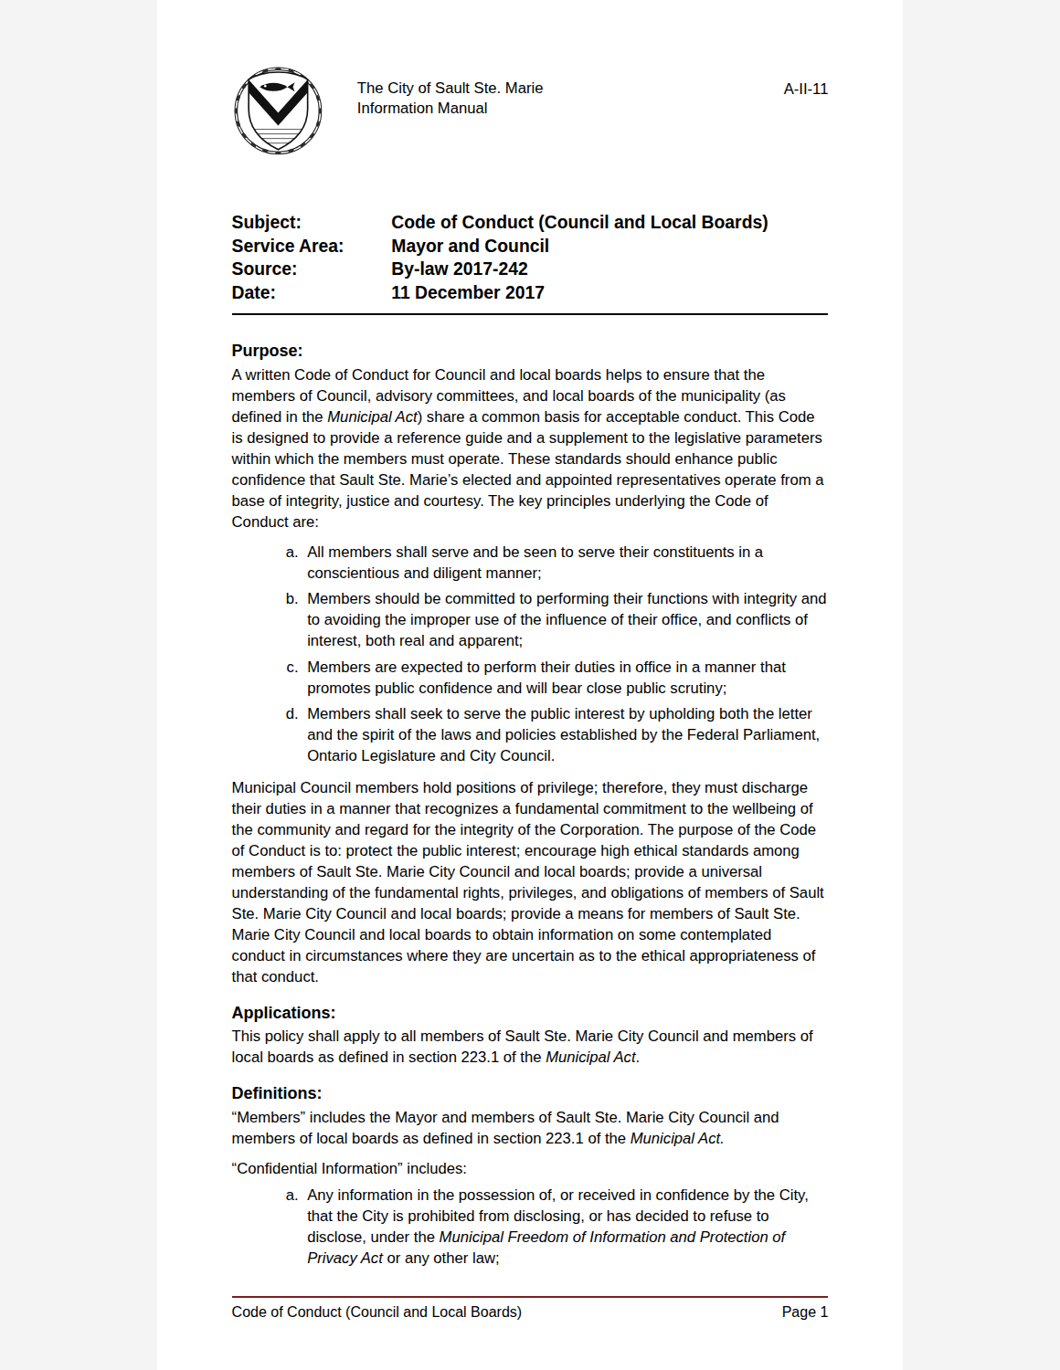The City of Sault Ste. Marie
Information Manual
A-II-11
| Subject: | Code of Conduct (Council and Local Boards) |
| Service Area: | Mayor and Council |
| Source: | By-law 2017-242 |
| Date: | 11 December 2017 |
Purpose:
A written Code of Conduct for Council and local boards helps to ensure that the members of Council, advisory committees, and local boards of the municipality (as defined in the Municipal Act) share a common basis for acceptable conduct. This Code is designed to provide a reference guide and a supplement to the legislative parameters within which the members must operate. These standards should enhance public confidence that Sault Ste. Marie’s elected and appointed representatives operate from a base of integrity, justice and courtesy. The key principles underlying the Code of Conduct are:
a. All members shall serve and be seen to serve their constituents in a conscientious and diligent manner;
b. Members should be committed to performing their functions with integrity and to avoiding the improper use of the influence of their office, and conflicts of interest, both real and apparent;
c. Members are expected to perform their duties in office in a manner that promotes public confidence and will bear close public scrutiny;
d. Members shall seek to serve the public interest by upholding both the letter and the spirit of the laws and policies established by the Federal Parliament, Ontario Legislature and City Council.
Municipal Council members hold positions of privilege; therefore, they must discharge their duties in a manner that recognizes a fundamental commitment to the wellbeing of the community and regard for the integrity of the Corporation. The purpose of the Code of Conduct is to: protect the public interest; encourage high ethical standards among members of Sault Ste. Marie City Council and local boards; provide a universal understanding of the fundamental rights, privileges, and obligations of members of Sault Ste. Marie City Council and local boards; provide a means for members of Sault Ste. Marie City Council and local boards to obtain information on some contemplated conduct in circumstances where they are uncertain as to the ethical appropriateness of that conduct.
Applications:
This policy shall apply to all members of Sault Ste. Marie City Council and members of local boards as defined in section 223.1 of the Municipal Act.
Definitions:
“Members” includes the Mayor and members of Sault Ste. Marie City Council and members of local boards as defined in section 223.1 of the Municipal Act.
“Confidential Information” includes:
a. Any information in the possession of, or received in confidence by the City, that the City is prohibited from disclosing, or has decided to refuse to disclose, under the Municipal Freedom of Information and Protection of Privacy Act or any other law;
Code of Conduct (Council and Local Boards) Page 1